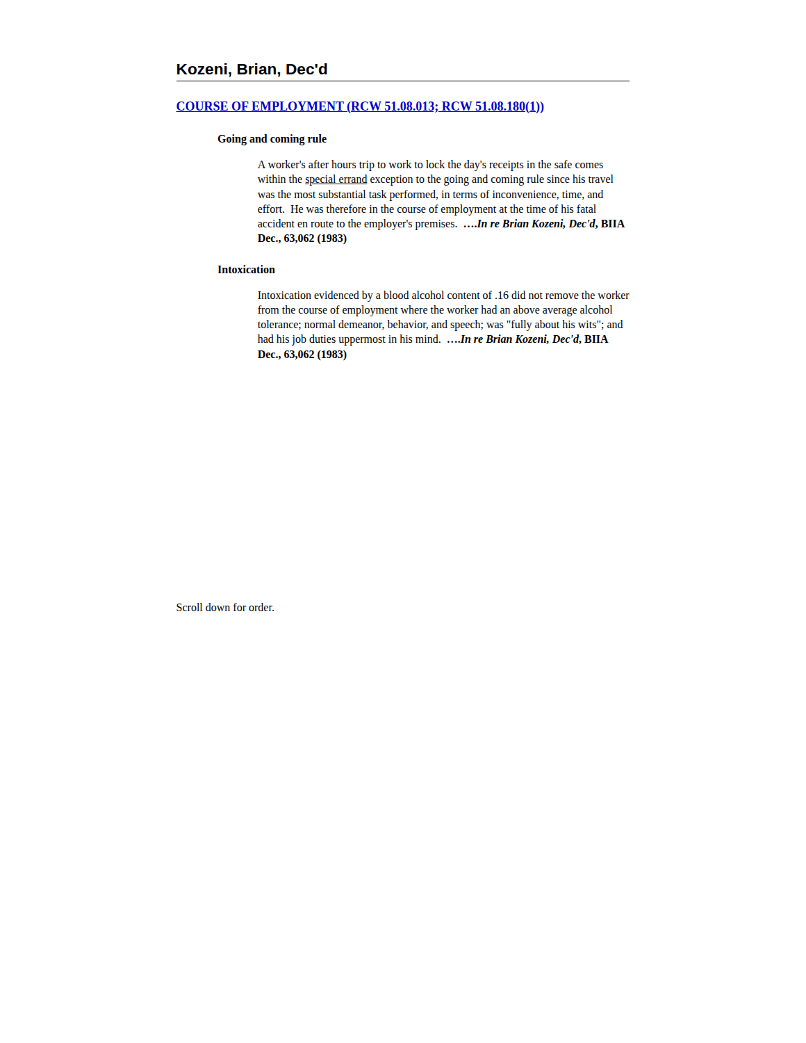Kozeni, Brian, Dec'd
COURSE OF EMPLOYMENT (RCW 51.08.013; RCW 51.08.180(1))
Going and coming rule
A worker's after hours trip to work to lock the day's receipts in the safe comes within the special errand exception to the going and coming rule since his travel was the most substantial task performed, in terms of inconvenience, time, and effort. He was therefore in the course of employment at the time of his fatal accident en route to the employer's premises. ….In re Brian Kozeni, Dec'd, BIIA Dec., 63,062 (1983)
Intoxication
Intoxication evidenced by a blood alcohol content of .16 did not remove the worker from the course of employment where the worker had an above average alcohol tolerance; normal demeanor, behavior, and speech; was "fully about his wits"; and had his job duties uppermost in his mind. ….In re Brian Kozeni, Dec'd, BIIA Dec., 63,062 (1983)
Scroll down for order.